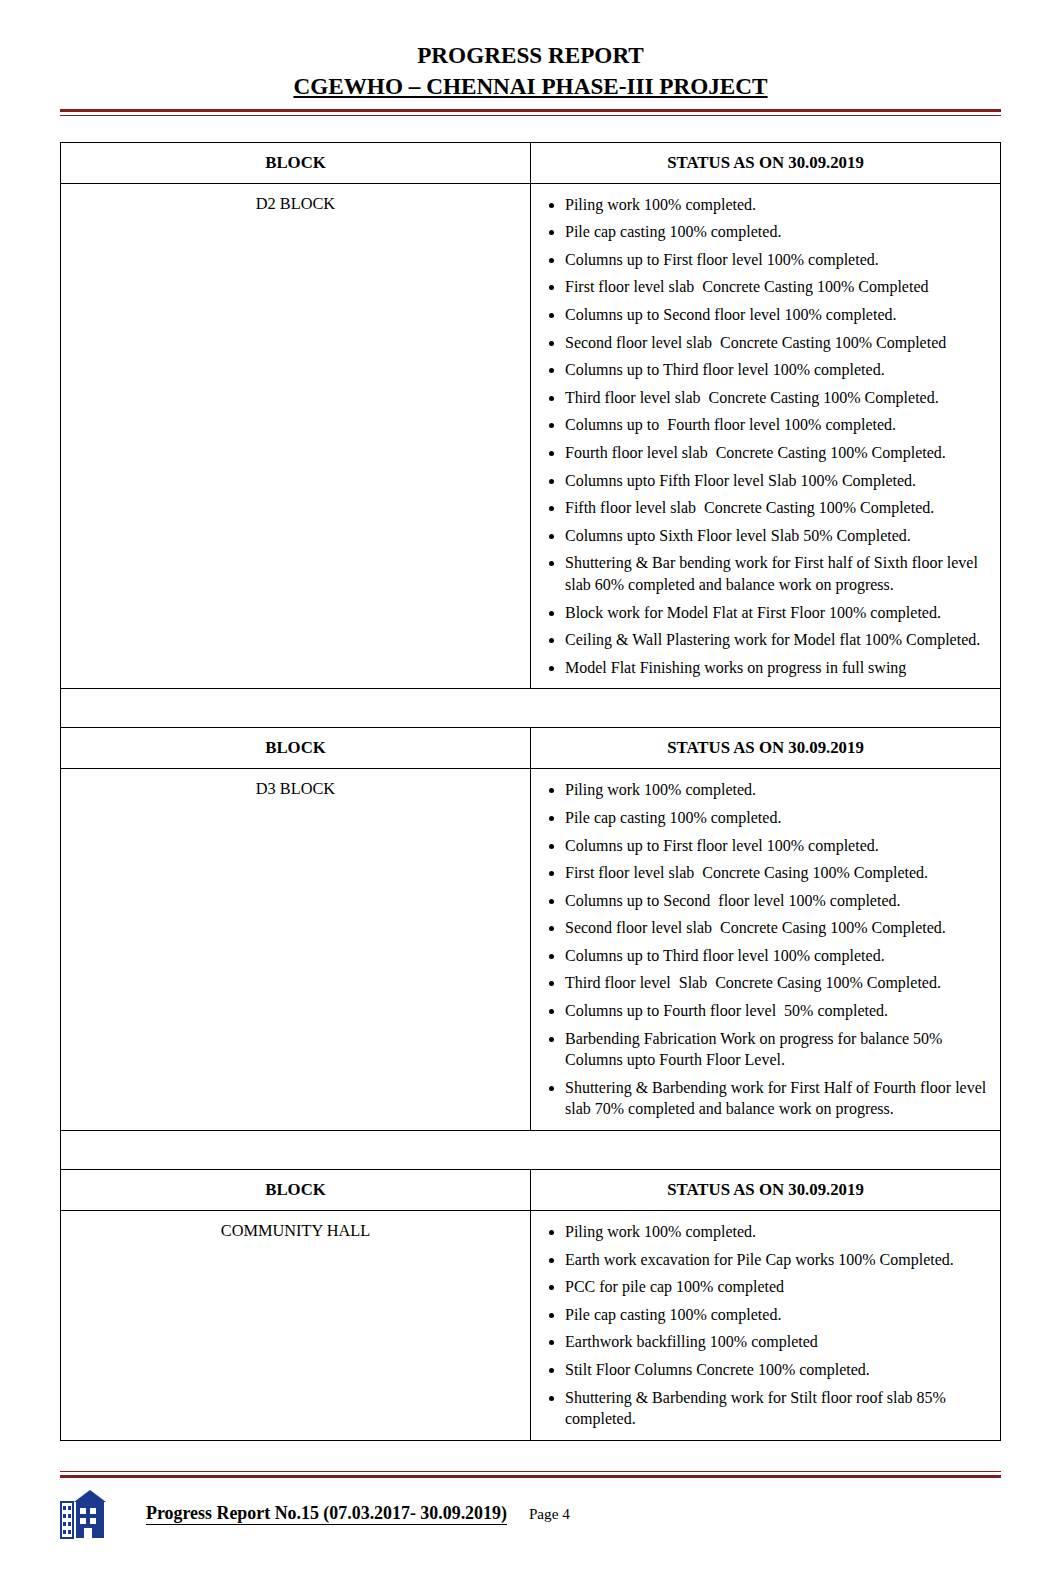PROGRESS REPORT
CGEWHO – CHENNAI PHASE-III PROJECT
| BLOCK | STATUS AS ON 30.09.2019 |
| D2 BLOCK | Piling work 100% completed. Pile cap casting 100% completed. Columns up to First floor level 100% completed. First floor level slab Concrete Casting 100% Completed Columns up to Second floor level 100% completed. Second floor level slab Concrete Casting 100% Completed Columns up to Third floor level 100% completed. Third floor level slab Concrete Casting 100% Completed. Columns up to Fourth floor level 100% completed. Fourth floor level slab Concrete Casting 100% Completed. Columns upto Fifth Floor level Slab 100% Completed. Fifth floor level slab Concrete Casting 100% Completed. Columns upto Sixth Floor level Slab 50% Completed. Shuttering & Bar bending work for First half of Sixth floor level slab 60% completed and balance work on progress. Block work for Model Flat at First Floor 100% completed. Ceiling & Wall Plastering work for Model flat 100% Completed. Model Flat Finishing works on progress in full swing |
| BLOCK | STATUS AS ON 30.09.2019 |
| D3 BLOCK | Piling work 100% completed. Pile cap casting 100% completed. Columns up to First floor level 100% completed. First floor level slab Concrete Casing 100% Completed. Columns up to Second floor level 100% completed. Second floor level slab Concrete Casing 100% Completed. Columns up to Third floor level 100% completed. Third floor level Slab Concrete Casing 100% Completed. Columns up to Fourth floor level 50% completed. Barbending Fabrication Work on progress for balance 50% Columns upto Fourth Floor Level. Shuttering & Barbending work for First Half of Fourth floor level slab 70% completed and balance work on progress. |
| BLOCK | STATUS AS ON 30.09.2019 |
| COMMUNITY HALL | Piling work 100% completed. Earth work excavation for Pile Cap works 100% Completed. PCC for pile cap 100% completed Pile cap casting 100% completed. Earthwork backfilling 100% completed Stilt Floor Columns Concrete 100% completed. Shuttering & Barbending work for Stilt floor roof slab 85% completed. |
Progress Report No.15 (07.03.2017- 30.09.2019) Page 4